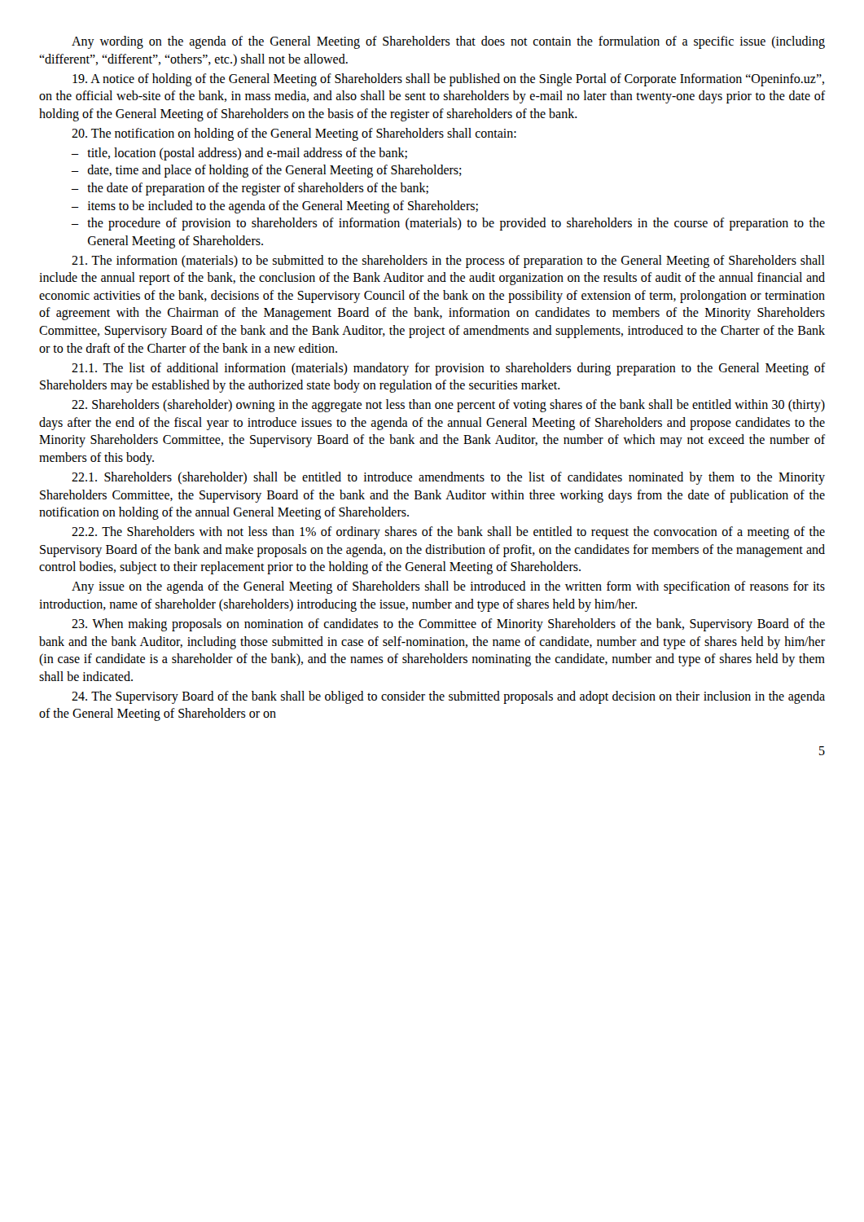Any wording on the agenda of the General Meeting of Shareholders that does not contain the formulation of a specific issue (including “different”, “different”, “others”, etc.) shall not be allowed.
19. A notice of holding of the General Meeting of Shareholders shall be published on the Single Portal of Corporate Information “Openinfo.uz”, on the official web-site of the bank, in mass media, and also shall be sent to shareholders by e-mail no later than twenty-one days prior to the date of holding of the General Meeting of Shareholders on the basis of the register of shareholders of the bank.
20. The notification on holding of the General Meeting of Shareholders shall contain:
title, location (postal address) and e-mail address of the bank;
date, time and place of holding of the General Meeting of Shareholders;
the date of preparation of the register of shareholders of the bank;
items to be included to the agenda of the General Meeting of Shareholders;
the procedure of provision to shareholders of information (materials) to be provided to shareholders in the course of preparation to the General Meeting of Shareholders.
21. The information (materials) to be submitted to the shareholders in the process of preparation to the General Meeting of Shareholders shall include the annual report of the bank, the conclusion of the Bank Auditor and the audit organization on the results of audit of the annual financial and economic activities of the bank, decisions of the Supervisory Council of the bank on the possibility of extension of term, prolongation or termination of agreement with the Chairman of the Management Board of the bank, information on candidates to members of the Minority Shareholders Committee, Supervisory Board of the bank and the Bank Auditor, the project of amendments and supplements, introduced to the Charter of the Bank or to the draft of the Charter of the bank in a new edition.
21.1. The list of additional information (materials) mandatory for provision to shareholders during preparation to the General Meeting of Shareholders may be established by the authorized state body on regulation of the securities market.
22. Shareholders (shareholder) owning in the aggregate not less than one percent of voting shares of the bank shall be entitled within 30 (thirty) days after the end of the fiscal year to introduce issues to the agenda of the annual General Meeting of Shareholders and propose candidates to the Minority Shareholders Committee, the Supervisory Board of the bank and the Bank Auditor, the number of which may not exceed the number of members of this body.
22.1. Shareholders (shareholder) shall be entitled to introduce amendments to the list of candidates nominated by them to the Minority Shareholders Committee, the Supervisory Board of the bank and the Bank Auditor within three working days from the date of publication of the notification on holding of the annual General Meeting of Shareholders.
22.2. The Shareholders with not less than 1% of ordinary shares of the bank shall be entitled to request the convocation of a meeting of the Supervisory Board of the bank and make proposals on the agenda, on the distribution of profit, on the candidates for members of the management and control bodies, subject to their replacement prior to the holding of the General Meeting of Shareholders.
Any issue on the agenda of the General Meeting of Shareholders shall be introduced in the written form with specification of reasons for its introduction, name of shareholder (shareholders) introducing the issue, number and type of shares held by him/her.
23. When making proposals on nomination of candidates to the Committee of Minority Shareholders of the bank, Supervisory Board of the bank and the bank Auditor, including those submitted in case of self-nomination, the name of candidate, number and type of shares held by him/her (in case if candidate is a shareholder of the bank), and the names of shareholders nominating the candidate, number and type of shares held by them shall be indicated.
24. The Supervisory Board of the bank shall be obliged to consider the submitted proposals and adopt decision on their inclusion in the agenda of the General Meeting of Shareholders or on
5